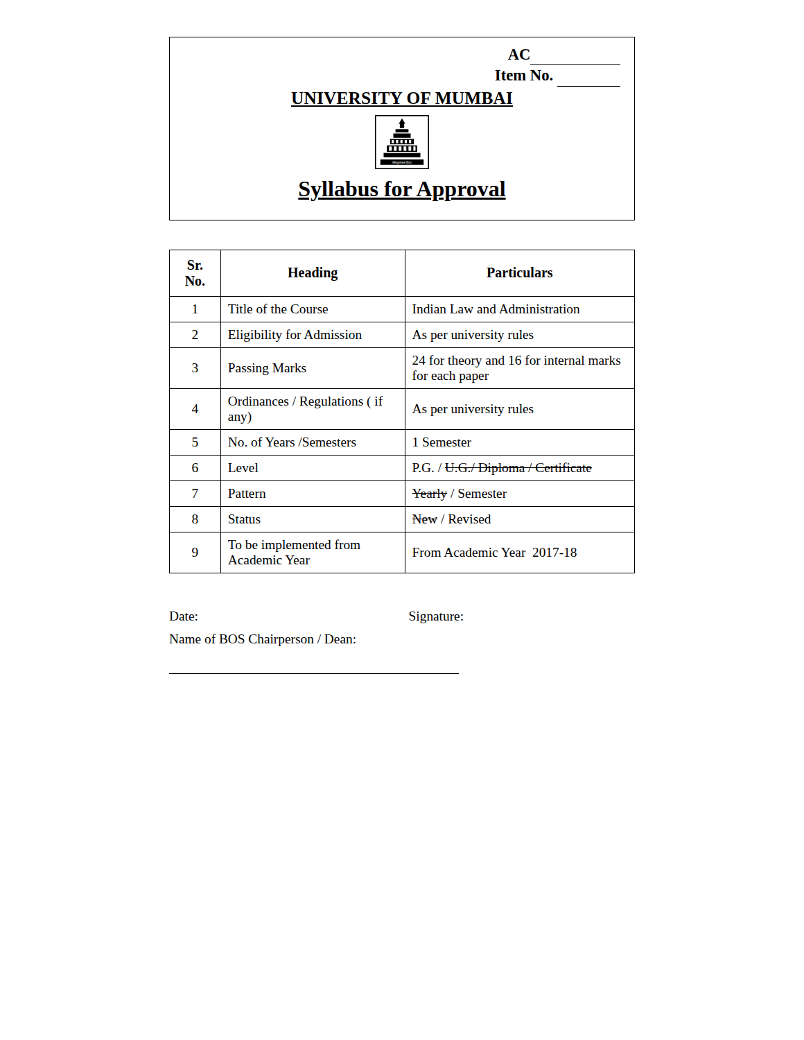AC
Item No.
UNIVERSITY OF MUMBAI
शीलवृत्तफला विद्या
Syllabus for Approval
| Sr. No. | Heading | Particulars |
| --- | --- | --- |
| 1 | Title of the Course | Indian Law and Administration |
| 2 | Eligibility for Admission | As per university rules |
| 3 | Passing Marks | 24 for theory and 16 for internal marks for each paper |
| 4 | Ordinances / Regulations ( if any) | As per university rules |
| 5 | No. of Years /Semesters | 1 Semester |
| 6 | Level | P.G. / U.G./ Diploma / Certificate |
| 7 | Pattern | Yearly / Semester |
| 8 | Status | New / Revised |
| 9 | To be implemented from Academic Year | From Academic Year 2017-18 |
Date:
Signature:
Name of BOS Chairperson / Dean: